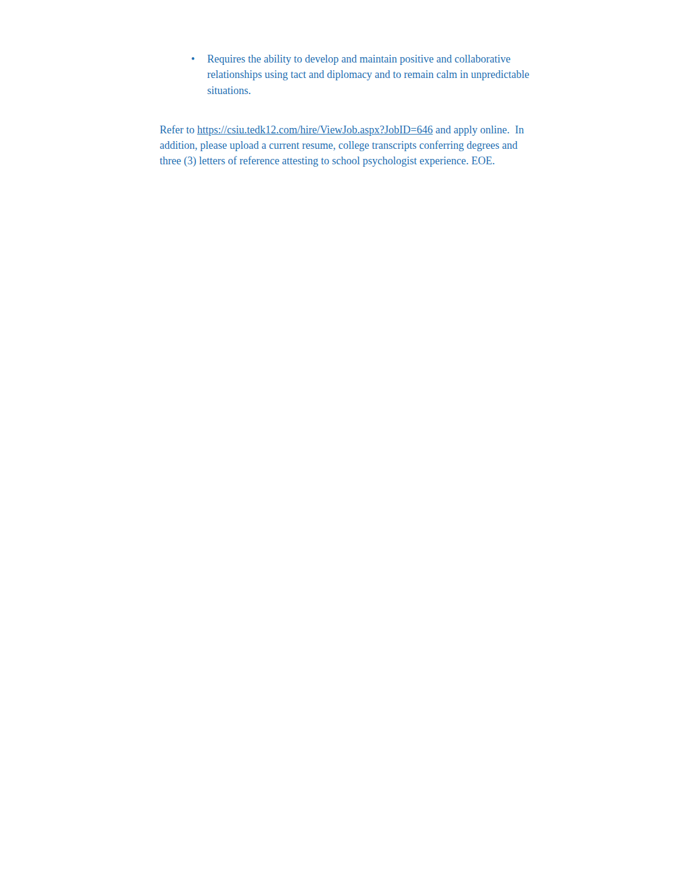Requires the ability to develop and maintain positive and collaborative relationships using tact and diplomacy and to remain calm in unpredictable situations.
Refer to https://csiu.tedk12.com/hire/ViewJob.aspx?JobID=646 and apply online. In addition, please upload a current resume, college transcripts conferring degrees and three (3) letters of reference attesting to school psychologist experience. EOE.